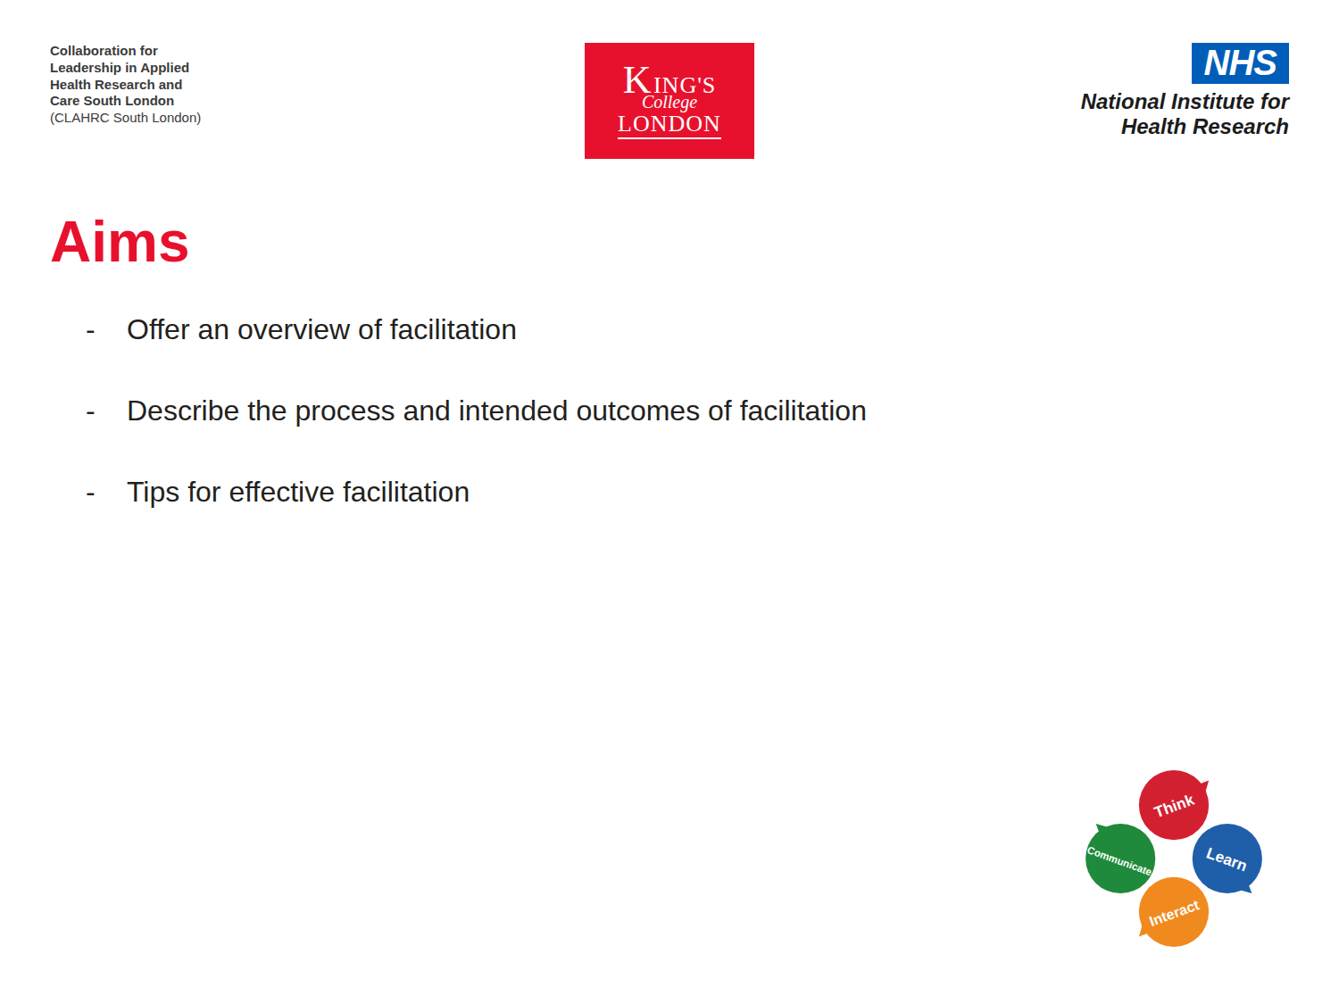Collaboration for
Leadership in Applied
Health Research and
Care South London
(CLAHRC South London)
KING'S
College
LONDON
NHS
National Institute for
Health Research
Aims
Offer an overview of facilitation
Describe the process and intended outcomes of facilitation
Tips for effective facilitation
Think Learn Interact Communicate